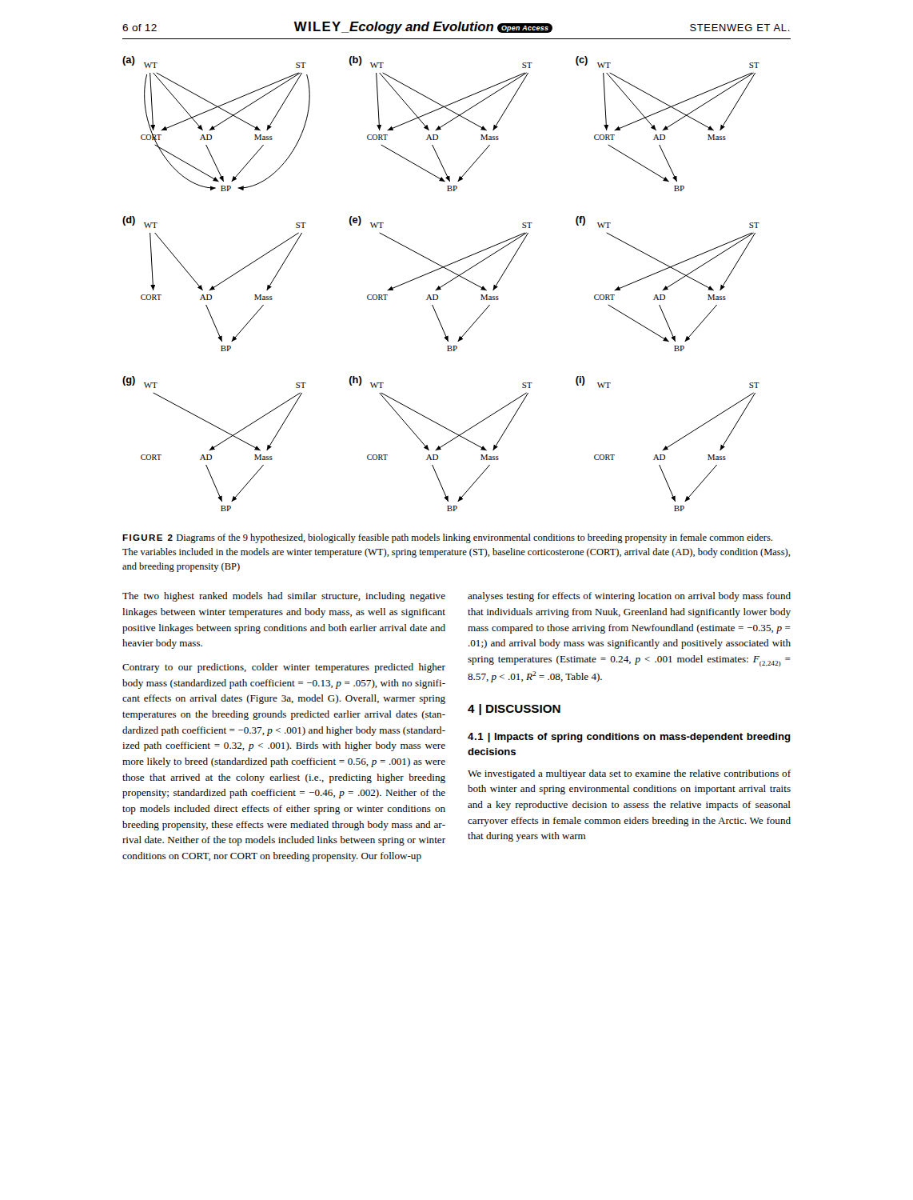6 of 12 WILEY_Ecology and EvolutionOpen Access Steenweg et al.
(a) WT ST CORT AD Mass BP
(b) WT ST CORT AD Mass BP
(c) WT ST CORT AD Mass BP
(d) WT ST CORT AD Mass BP
(e) WT ST CORT AD Mass BP
(f) WT ST CORT AD Mass BP
(g) WT ST CORT AD Mass BP
(h) WT ST CORT AD Mass BP
(i) WT ST CORT AD Mass BP
FIGURE 2 Diagrams of the 9 hypothesized, biologically feasible path models linking environmental conditions to breeding propensity in female common eiders. The variables included in the models are winter temperature (WT), spring temperature (ST), baseline corticosterone (CORT), arrival date (AD), body condition (Mass), and breeding propensity (BP)
The two highest ranked models had similar structure, including negative linkages between winter temperatures and body mass, as well as significant positive linkages between spring conditions and both earlier arrival date and heavier body mass.
Contrary to our predictions, colder winter temperatures predicted higher body mass (standardized path coefficient = −0.13, p = .057), with no significant effects on arrival dates (Figure 3a, model G). Overall, warmer spring temperatures on the breeding grounds predicted earlier arrival dates (standardized path coefficient = −0.37, p < .001) and higher body mass (standardized path coefficient = 0.32, p < .001). Birds with higher body mass were more likely to breed (standardized path coefficient = 0.56, p = .001) as were those that arrived at the colony earliest (i.e., predicting higher breeding propensity; standardized path coefficient = −0.46, p = .002). Neither of the top models included direct effects of either spring or winter conditions on breeding propensity, these effects were mediated through body mass and arrival date. Neither of the top models included links between spring or winter conditions on CORT, nor CORT on breeding propensity. Our follow-up
analyses testing for effects of wintering location on arrival body mass found that individuals arriving from Nuuk, Greenland had significantly lower body mass compared to those arriving from Newfoundland (estimate = −0.35, p = .01;) and arrival body mass was significantly and positively associated with spring temperatures (Estimate = 0.24, p < .001 model estimates: F(2,242) = 8.57, p < .01, R2 = .08, Table 4).
4 | DISCUSSION
4.1 | Impacts of spring conditions on mass-dependent breeding decisions
We investigated a multiyear data set to examine the relative contributions of both winter and spring environmental conditions on important arrival traits and a key reproductive decision to assess the relative impacts of seasonal carryover effects in female common eiders breeding in the Arctic. We found that during years with warm